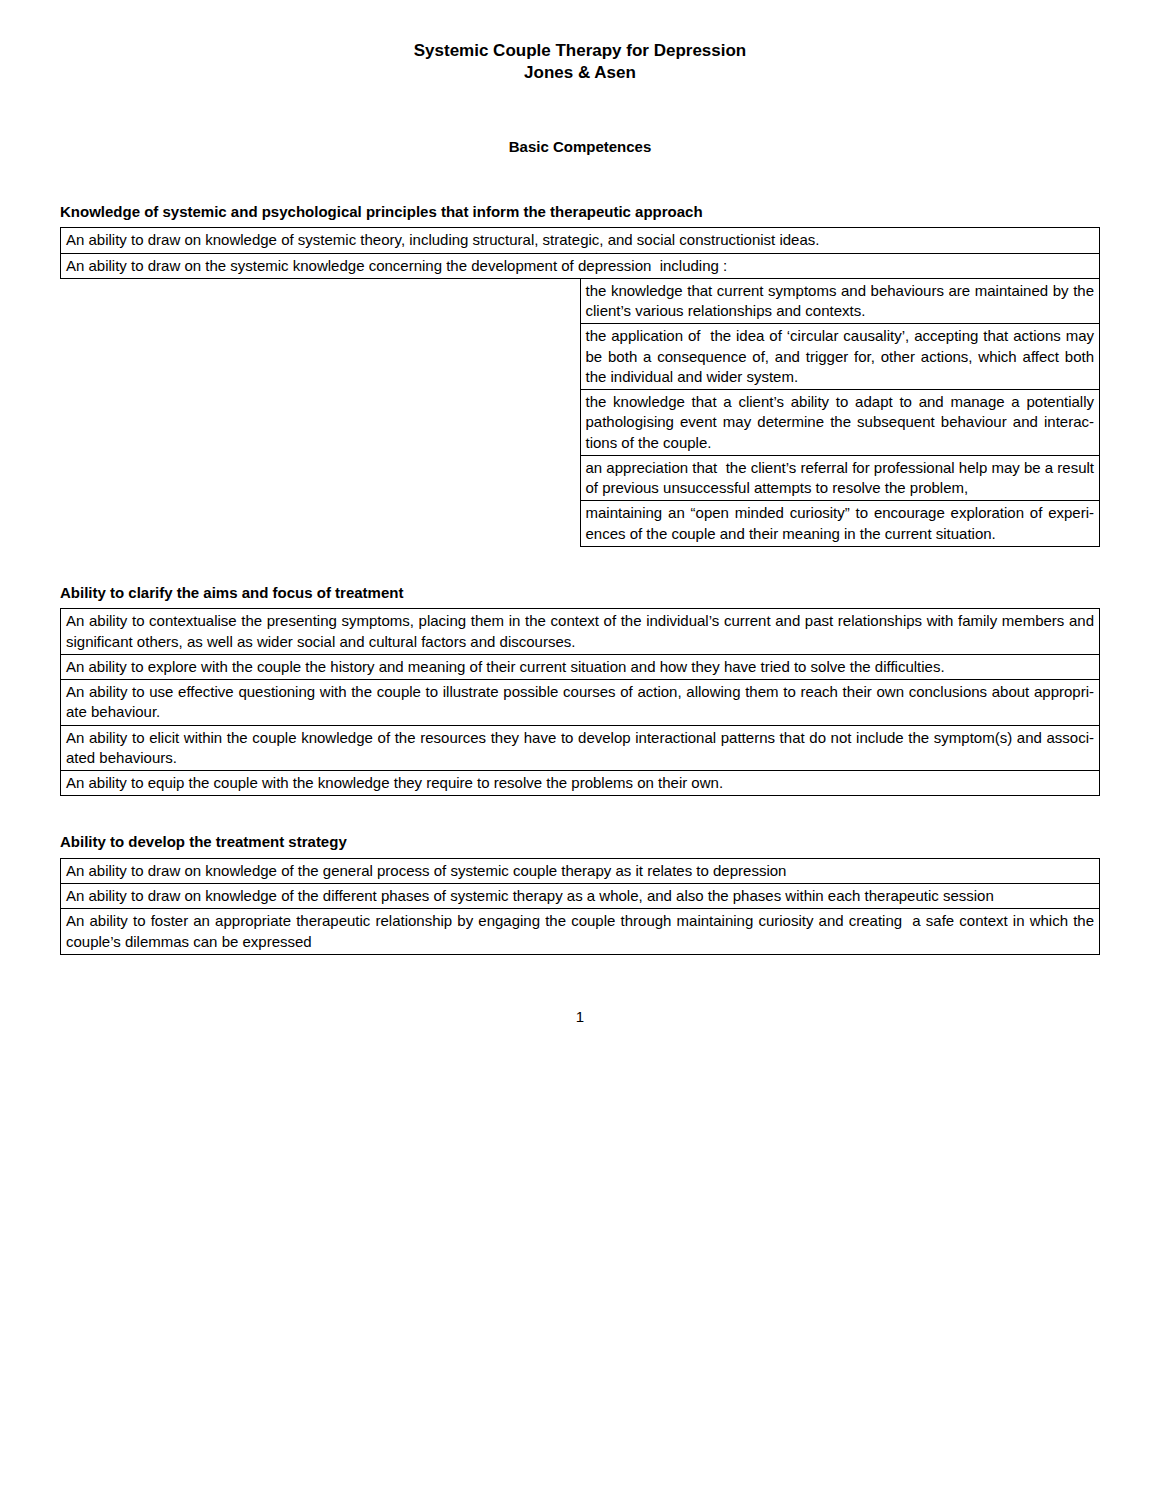Systemic Couple Therapy for DepressionJones & Asen
Basic Competences
Knowledge of systemic and psychological principles that inform the therapeutic approach
| An ability to draw on knowledge of systemic theory, including structural, strategic, and social constructionist ideas. |
| An ability to draw on the systemic knowledge concerning the development of depression including : |
| | the knowledge that current symptoms and behaviours are maintained by the client’s various relationships and contexts. |
| | the application of the idea of ‘circular causality’, accepting that actions may be both a consequence of, and trigger for, other actions, which affect both the individual and wider system. |
| | the knowledge that a client’s ability to adapt to and manage a potentially pathologising event may determine the subsequent behaviour and interactions of the couple. |
| | an appreciation that the client’s referral for professional help may be a result of previous unsuccessful attempts to resolve the problem, |
| | maintaining an “open minded curiosity” to encourage exploration of experiences of the couple and their meaning in the current situation. |
Ability to clarify the aims and focus of treatment
| An ability to contextualise the presenting symptoms, placing them in the context of the individual’s current and past relationships with family members and significant others, as well as wider social and cultural factors and discourses. |
| An ability to explore with the couple the history and meaning of their current situation and how they have tried to solve the difficulties. |
| An ability to use effective questioning with the couple to illustrate possible courses of action, allowing them to reach their own conclusions about appropriate behaviour. |
| An ability to elicit within the couple knowledge of the resources they have to develop interactional patterns that do not include the symptom(s) and associated behaviours. |
| An ability to equip the couple with the knowledge they require to resolve the problems on their own. |
Ability to develop the treatment strategy
| An ability to draw on knowledge of the general process of systemic couple therapy as it relates to depression |
| An ability to draw on knowledge of the different phases of systemic therapy as a whole, and also the phases within each therapeutic session |
| An ability to foster an appropriate therapeutic relationship by engaging the couple through maintaining curiosity and creating a safe context in which the couple’s dilemmas can be expressed |
1